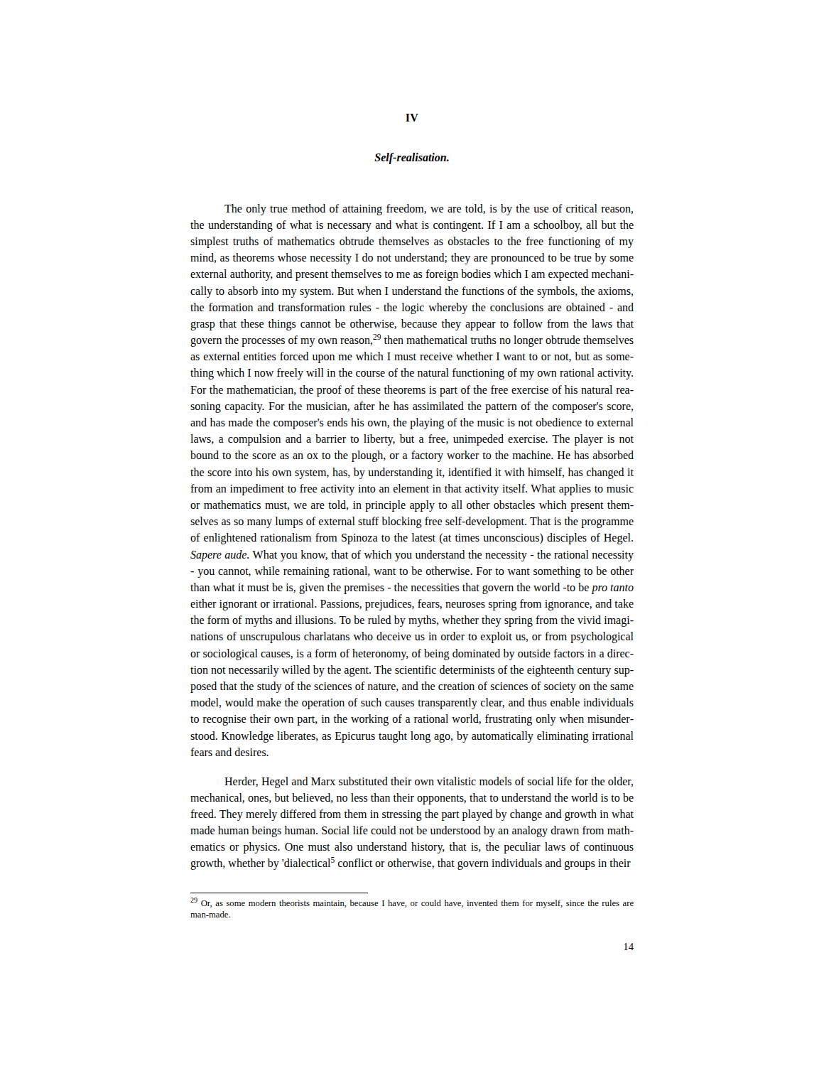IV
Self-realisation.
The only true method of attaining freedom, we are told, is by the use of critical reason, the understanding of what is necessary and what is contingent. If I am a schoolboy, all but the simplest truths of mathematics obtrude themselves as obstacles to the free functioning of my mind, as theorems whose necessity I do not understand; they are pronounced to be true by some external authority, and present themselves to me as foreign bodies which I am expected mechanically to absorb into my system. But when I understand the functions of the symbols, the axioms, the formation and transformation rules - the logic whereby the conclusions are obtained - and grasp that these things cannot be otherwise, because they appear to follow from the laws that govern the processes of my own reason,29 then mathematical truths no longer obtrude themselves as external entities forced upon me which I must receive whether I want to or not, but as something which I now freely will in the course of the natural functioning of my own rational activity. For the mathematician, the proof of these theorems is part of the free exercise of his natural reasoning capacity. For the musician, after he has assimilated the pattern of the composer's score, and has made the composer's ends his own, the playing of the music is not obedience to external laws, a compulsion and a barrier to liberty, but a free, unimpeded exercise. The player is not bound to the score as an ox to the plough, or a factory worker to the machine. He has absorbed the score into his own system, has, by understanding it, identified it with himself, has changed it from an impediment to free activity into an element in that activity itself. What applies to music or mathematics must, we are told, in principle apply to all other obstacles which present themselves as so many lumps of external stuff blocking free self-development. That is the programme of enlightened rationalism from Spinoza to the latest (at times unconscious) disciples of Hegel. Sapere aude. What you know, that of which you understand the necessity - the rational necessity - you cannot, while remaining rational, want to be otherwise. For to want something to be other than what it must be is, given the premises - the necessities that govern the world -to be pro tanto either ignorant or irrational. Passions, prejudices, fears, neuroses spring from ignorance, and take the form of myths and illusions. To be ruled by myths, whether they spring from the vivid imaginations of unscrupulous charlatans who deceive us in order to exploit us, or from psychological or sociological causes, is a form of heteronomy, of being dominated by outside factors in a direction not necessarily willed by the agent. The scientific determinists of the eighteenth century supposed that the study of the sciences of nature, and the creation of sciences of society on the same model, would make the operation of such causes transparently clear, and thus enable individuals to recognise their own part, in the working of a rational world, frustrating only when misunderstood. Knowledge liberates, as Epicurus taught long ago, by automatically eliminating irrational fears and desires.
Herder, Hegel and Marx substituted their own vitalistic models of social life for the older, mechanical, ones, but believed, no less than their opponents, that to understand the world is to be freed. They merely differed from them in stressing the part played by change and growth in what made human beings human. Social life could not be understood by an analogy drawn from mathematics or physics. One must also understand history, that is, the peculiar laws of continuous growth, whether by 'dialectical5 conflict or otherwise, that govern individuals and groups in their
29 Or, as some modern theorists maintain, because I have, or could have, invented them for myself, since the rules are man-made.
14